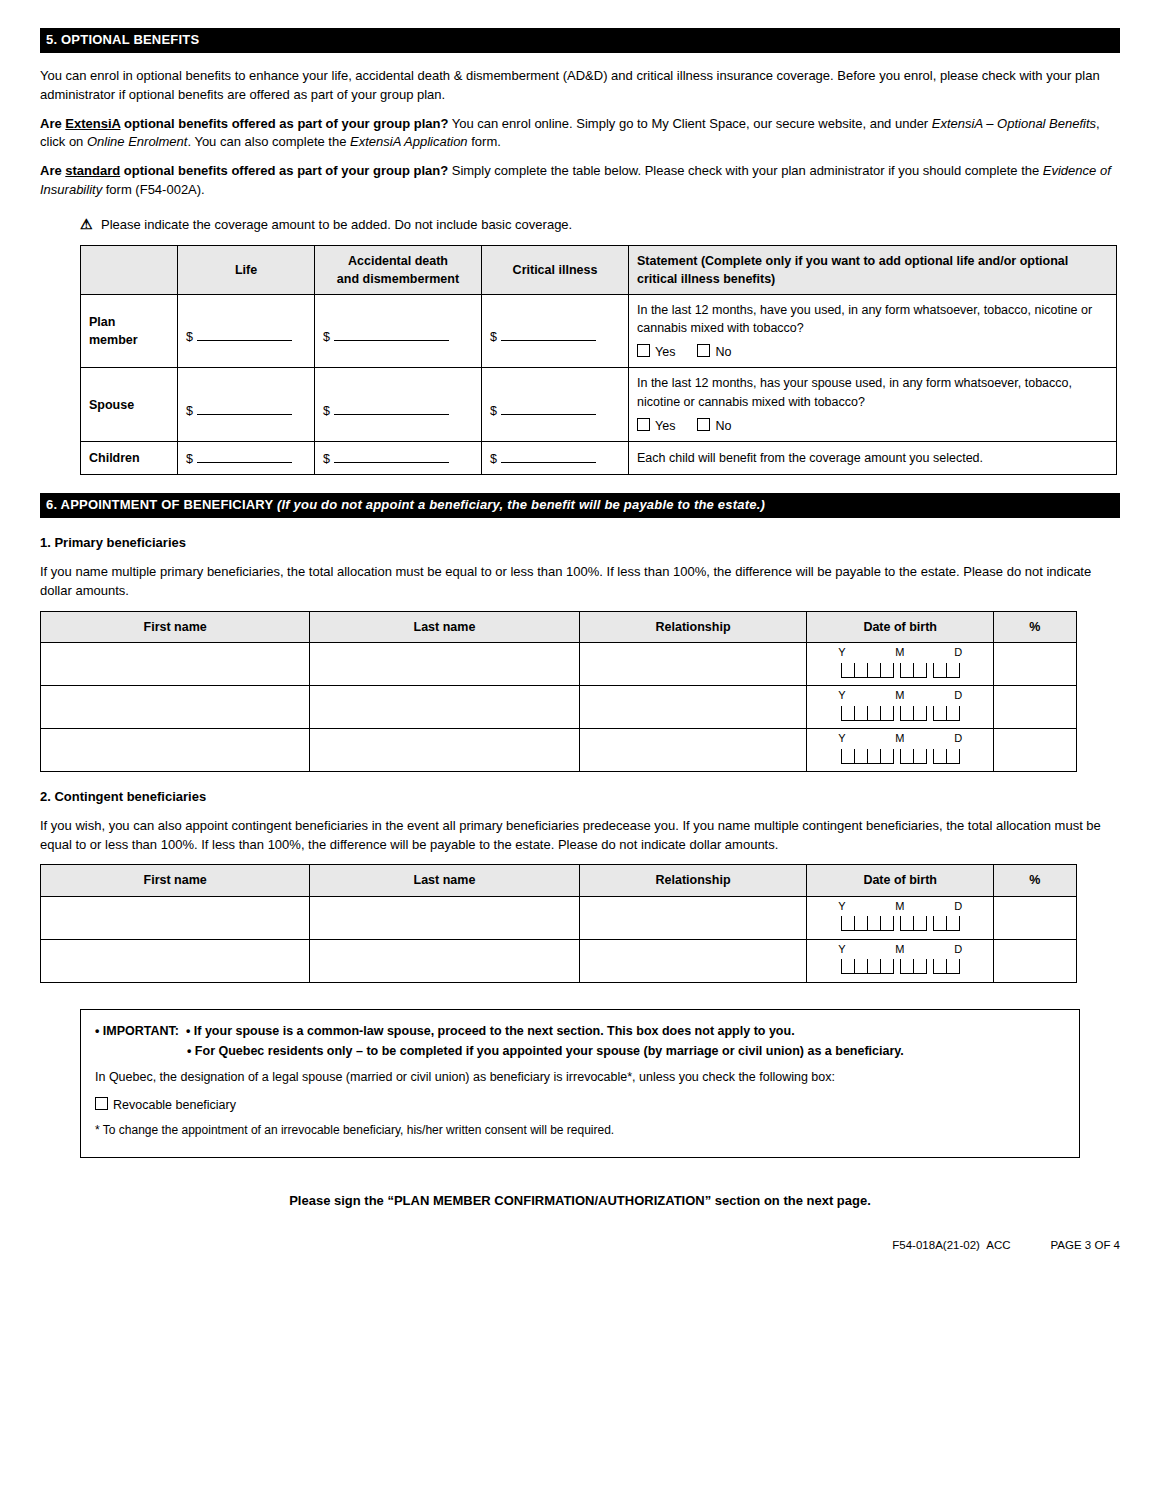5. OPTIONAL BENEFITS
You can enrol in optional benefits to enhance your life, accidental death & dismemberment (AD&D) and critical illness insurance coverage. Before you enrol, please check with your plan administrator if optional benefits are offered as part of your group plan.
Are ExtensiA optional benefits offered as part of your group plan? You can enrol online. Simply go to My Client Space, our secure website, and under ExtensiA – Optional Benefits, click on Online Enrolment. You can also complete the ExtensiA Application form.
Are standard optional benefits offered as part of your group plan? Simply complete the table below. Please check with your plan administrator if you should complete the Evidence of Insurability form (F54-002A).
⚠ Please indicate the coverage amount to be added. Do not include basic coverage.
| | Life | Accidental death and dismemberment | Critical illness | Statement (Complete only if you want to add optional life and/or optional critical illness benefits) |
| --- | --- | --- | --- | --- |
| Plan member | $ | $ | $ | In the last 12 months, have you used, in any form whatsoever, tobacco, nicotine or cannabis mixed with tobacco? Yes No |
| Spouse | $ | $ | $ | In the last 12 months, has your spouse used, in any form whatsoever, tobacco, nicotine or cannabis mixed with tobacco? Yes No |
| Children | $ | $ | $ | Each child will benefit from the coverage amount you selected. |
6. APPOINTMENT OF BENEFICIARY (If you do not appoint a beneficiary, the benefit will be payable to the estate.)
1. Primary beneficiaries
If you name multiple primary beneficiaries, the total allocation must be equal to or less than 100%. If less than 100%, the difference will be payable to the estate. Please do not indicate dollar amounts.
| First name | Last name | Relationship | Date of birth | % |
| --- | --- | --- | --- | --- |
| | | | Y M D | |
| | | | Y M D | |
| | | | Y M D | |
2. Contingent beneficiaries
If you wish, you can also appoint contingent beneficiaries in the event all primary beneficiaries predecease you. If you name multiple contingent beneficiaries, the total allocation must be equal to or less than 100%. If less than 100%, the difference will be payable to the estate. Please do not indicate dollar amounts.
| First name | Last name | Relationship | Date of birth | % |
| --- | --- | --- | --- | --- |
| | | | Y M D | |
| | | | Y M D | |
IMPORTANT: • If your spouse is a common-law spouse, proceed to the next section. This box does not apply to you.
For Quebec residents only – to be completed if you appointed your spouse (by marriage or civil union) as a beneficiary.
In Quebec, the designation of a legal spouse (married or civil union) as beneficiary is irrevocable*, unless you check the following box:
Revocable beneficiary
* To change the appointment of an irrevocable beneficiary, his/her written consent will be required.
Please sign the “PLAN MEMBER CONFIRMATION/AUTHORIZATION” section on the next page.
F54-018A(21-02) ACC PAGE 3 OF 4